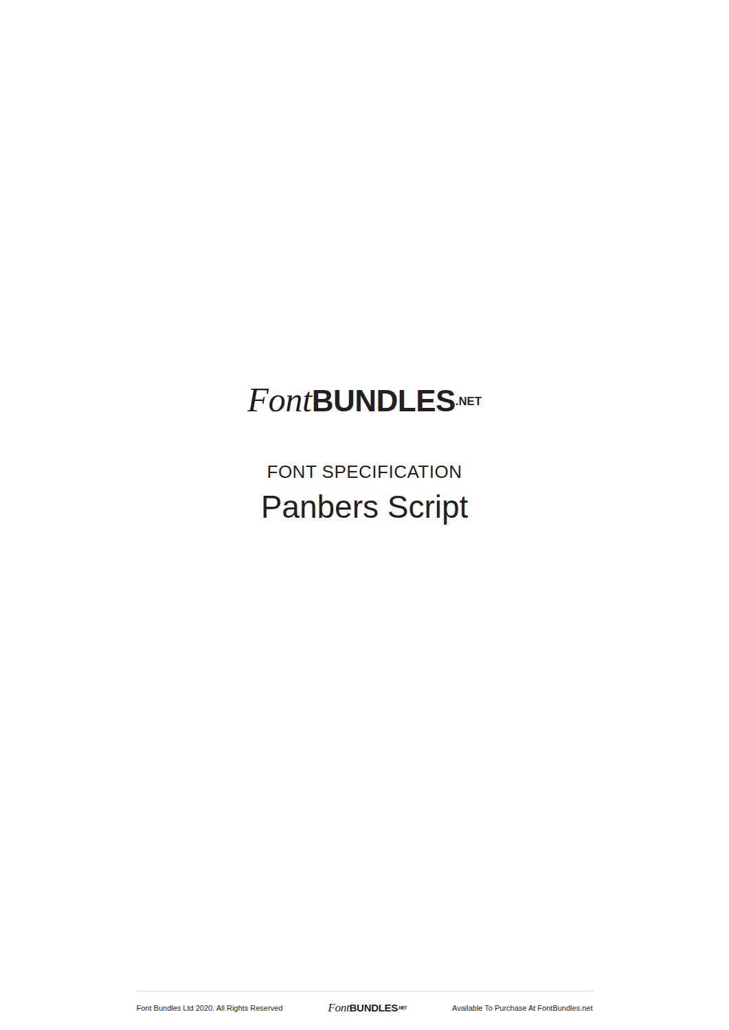Font BUNDLES.NET
FONT SPECIFICATION
Panbers Script
Font Bundles Ltd 2020. All Rights Reserved Font BUNDLES.NET Available To Purchase At FontBundles.net